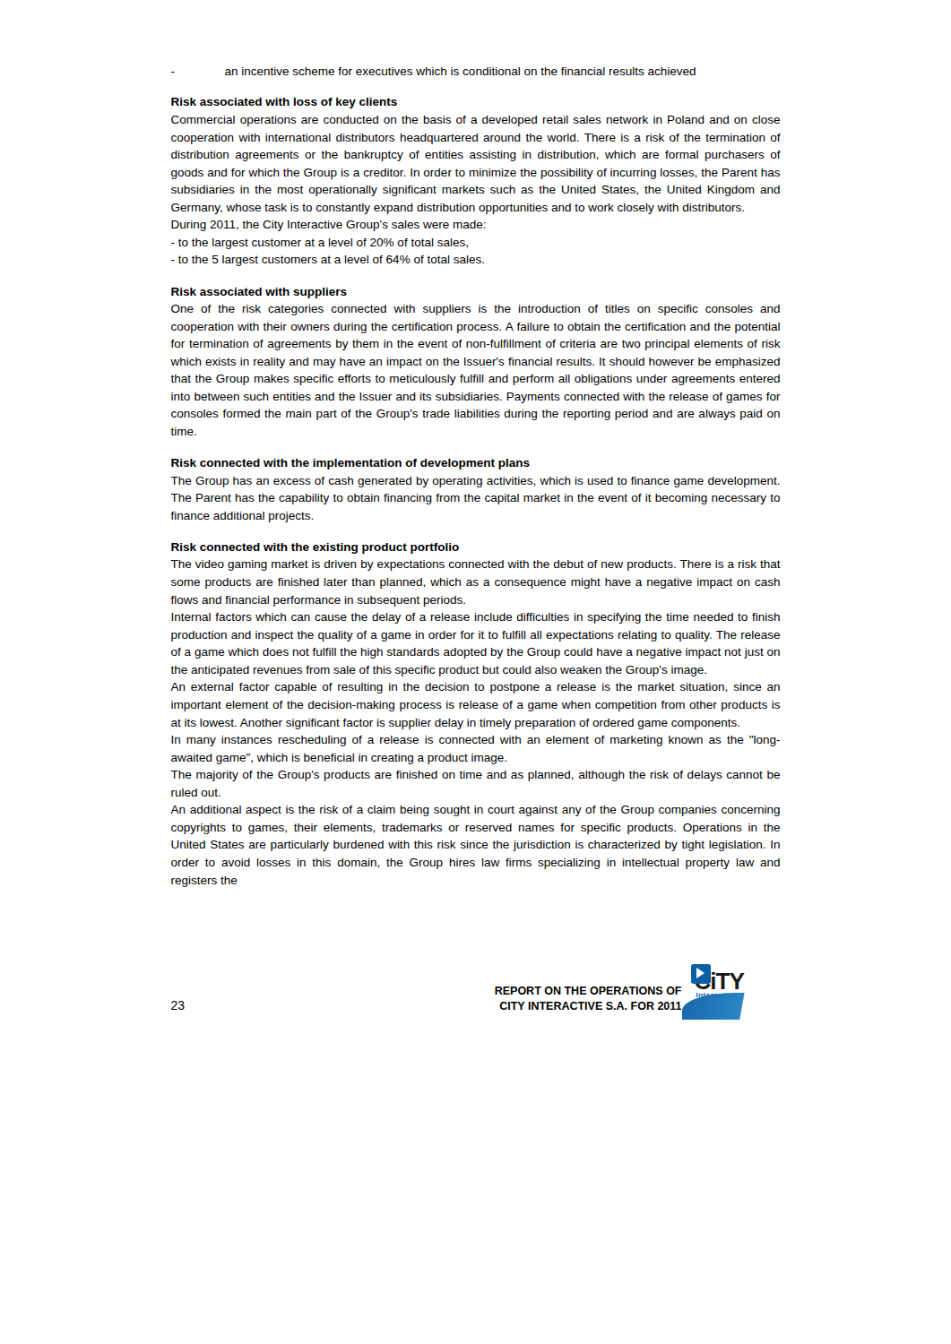-
an incentive scheme for executives which is conditional on the financial results achieved
Risk associated with loss of key clients
Commercial operations are conducted on the basis of a developed retail sales network in Poland and on close cooperation with international distributors headquartered around the world. There is a risk of the termination of distribution agreements or the bankruptcy of entities assisting in distribution, which are formal purchasers of goods and for which the Group is a creditor. In order to minimize the possibility of incurring losses, the Parent has subsidiaries in the most operationally significant markets such as the United States, the United Kingdom and Germany, whose task is to constantly expand distribution opportunities and to work closely with distributors.
During 2011, the City Interactive Group's sales were made:
- to the largest customer at a level of 20% of total sales,
- to the 5 largest customers at a level of 64% of total sales.
Risk associated with suppliers
One of the risk categories connected with suppliers is the introduction of titles on specific consoles and cooperation with their owners during the certification process. A failure to obtain the certification and the potential for termination of agreements by them in the event of non-fulfillment of criteria are two principal elements of risk which exists in reality and may have an impact on the Issuer's financial results. It should however be emphasized that the Group makes specific efforts to meticulously fulfill and perform all obligations under agreements entered into between such entities and the Issuer and its subsidiaries. Payments connected with the release of games for consoles formed the main part of the Group's trade liabilities during the reporting period and are always paid on time.
Risk connected with the implementation of development plans
The Group has an excess of cash generated by operating activities, which is used to finance game development. The Parent has the capability to obtain financing from the capital market in the event of it becoming necessary to finance additional projects.
Risk connected with the existing product portfolio
The video gaming market is driven by expectations connected with the debut of new products. There is a risk that some products are finished later than planned, which as a consequence might have a negative impact on cash flows and financial performance in subsequent periods.
Internal factors which can cause the delay of a release include difficulties in specifying the time needed to finish production and inspect the quality of a game in order for it to fulfill all expectations relating to quality. The release of a game which does not fulfill the high standards adopted by the Group could have a negative impact not just on the anticipated revenues from sale of this specific product but could also weaken the Group's image.
An external factor capable of resulting in the decision to postpone a release is the market situation, since an important element of the decision-making process is release of a game when competition from other products is at its lowest. Another significant factor is supplier delay in timely preparation of ordered game components.
In many instances rescheduling of a release is connected with an element of marketing known as the "long-awaited game", which is beneficial in creating a product image.
The majority of the Group's products are finished on time and as planned, although the risk of delays cannot be ruled out.
An additional aspect is the risk of a claim being sought in court against any of the Group companies concerning copyrights to games, their elements, trademarks or reserved names for specific products. Operations in the United States are particularly burdened with this risk since the jurisdiction is characterized by tight legislation. In order to avoid losses in this domain, the Group hires law firms specializing in intellectual property law and registers the
23
REPORT ON THE OPERATIONS OF
CITY INTERACTIVE S.A. FOR 2011
CiTY
Interactive